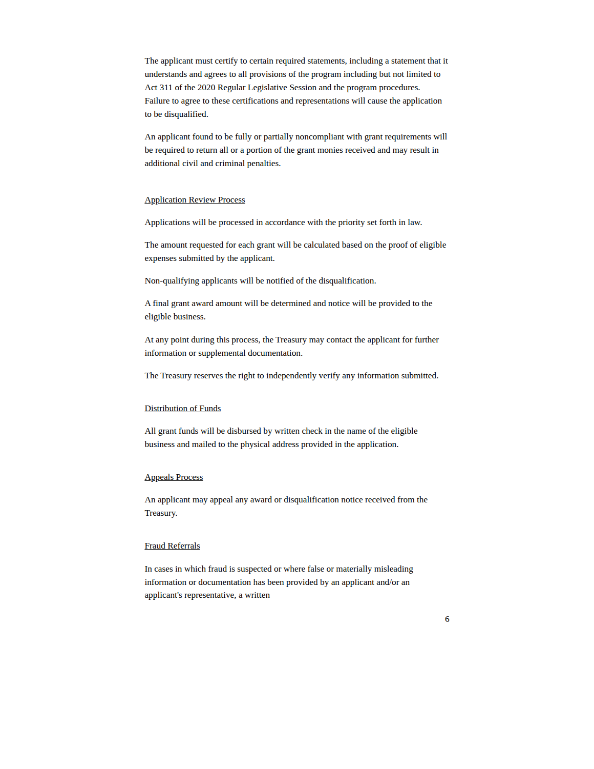The applicant must certify to certain required statements, including a statement that it understands and agrees to all provisions of the program including but not limited to Act 311 of the 2020 Regular Legislative Session and the program procedures. Failure to agree to these certifications and representations will cause the application to be disqualified.
An applicant found to be fully or partially noncompliant with grant requirements will be required to return all or a portion of the grant monies received and may result in additional civil and criminal penalties.
Application Review Process
Applications will be processed in accordance with the priority set forth in law.
The amount requested for each grant will be calculated based on the proof of eligible expenses submitted by the applicant.
Non-qualifying applicants will be notified of the disqualification.
A final grant award amount will be determined and notice will be provided to the eligible business.
At any point during this process, the Treasury may contact the applicant for further information or supplemental documentation.
The Treasury reserves the right to independently verify any information submitted.
Distribution of Funds
All grant funds will be disbursed by written check in the name of the eligible business and mailed to the physical address provided in the application.
Appeals Process
An applicant may appeal any award or disqualification notice received from the Treasury.
Fraud Referrals
In cases in which fraud is suspected or where false or materially misleading information or documentation has been provided by an applicant and/or an applicant's representative, a written
6